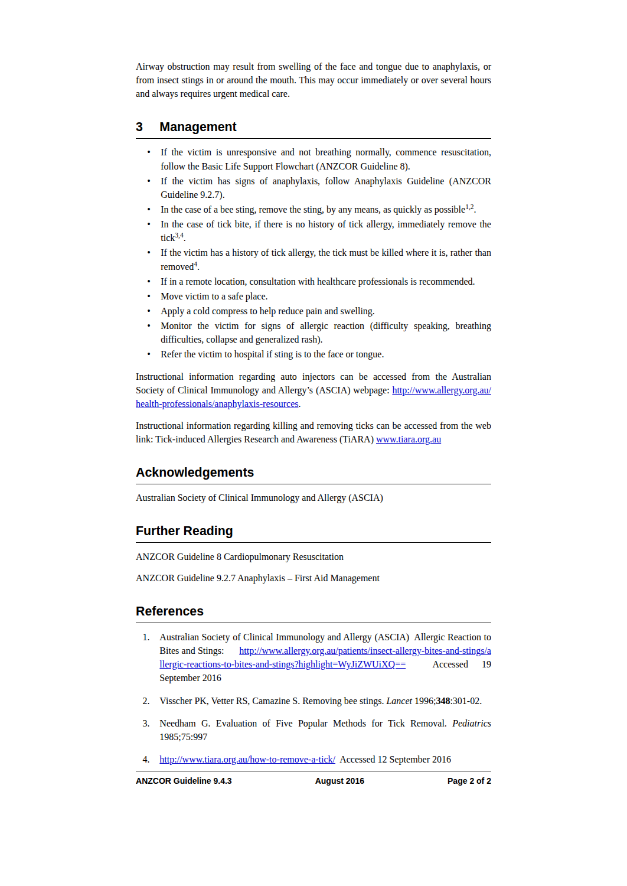Airway obstruction may result from swelling of the face and tongue due to anaphylaxis, or from insect stings in or around the mouth. This may occur immediately or over several hours and always requires urgent medical care.
3 Management
If the victim is unresponsive and not breathing normally, commence resuscitation, follow the Basic Life Support Flowchart (ANZCOR Guideline 8).
If the victim has signs of anaphylaxis, follow Anaphylaxis Guideline (ANZCOR Guideline 9.2.7).
In the case of a bee sting, remove the sting, by any means, as quickly as possible1,2.
In the case of tick bite, if there is no history of tick allergy, immediately remove the tick3,4.
If the victim has a history of tick allergy, the tick must be killed where it is, rather than removed4.
If in a remote location, consultation with healthcare professionals is recommended.
Move victim to a safe place.
Apply a cold compress to help reduce pain and swelling.
Monitor the victim for signs of allergic reaction (difficulty speaking, breathing difficulties, collapse and generalized rash).
Refer the victim to hospital if sting is to the face or tongue.
Instructional information regarding auto injectors can be accessed from the Australian Society of Clinical Immunology and Allergy’s (ASCIA) webpage: http://www.allergy.org.au/health-professionals/anaphylaxis-resources.
Instructional information regarding killing and removing ticks can be accessed from the web link: Tick-induced Allergies Research and Awareness (TiARA) www.tiara.org.au
Acknowledgements
Australian Society of Clinical Immunology and Allergy (ASCIA)
Further Reading
ANZCOR Guideline 8 Cardiopulmonary Resuscitation
ANZCOR Guideline 9.2.7 Anaphylaxis – First Aid Management
References
Australian Society of Clinical Immunology and Allergy (ASCIA) Allergic Reaction to Bites and Stings: http://www.allergy.org.au/patients/insect-allergy-bites-and-stings/allergic-reactions-to-bites-and-stings?highlight=WyJiZWUiXQ== Accessed 19 September 2016
Visscher PK, Vetter RS, Camazine S. Removing bee stings. Lancet 1996;348:301-02.
Needham G. Evaluation of Five Popular Methods for Tick Removal. Pediatrics 1985;75:997
http://www.tiara.org.au/how-to-remove-a-tick/ Accessed 12 September 2016
ANZCOR Guideline 9.4.3 August 2016 Page 2 of 2